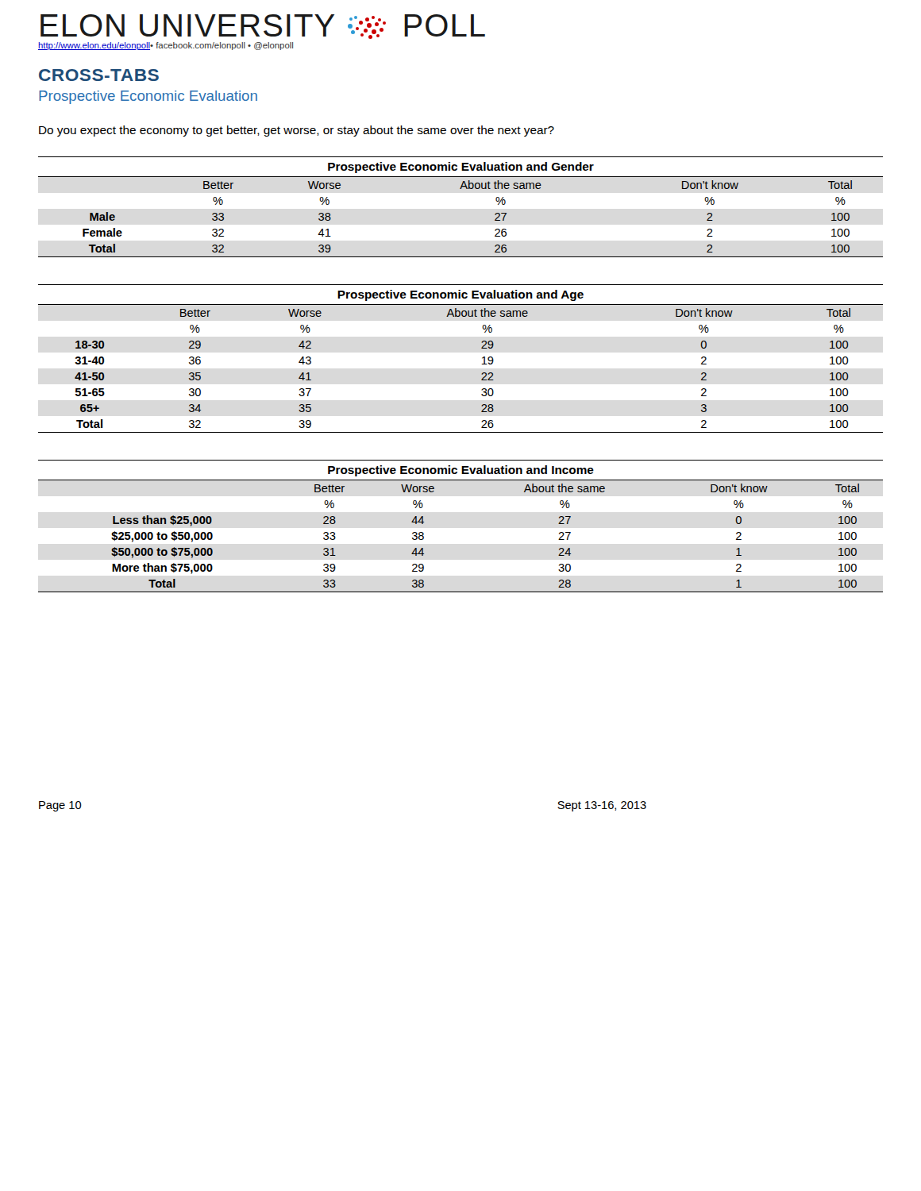ELON UNIVERSITY POLL
http://www.elon.edu/elonpoll• facebook.com/elonpoll • @elonpoll
CROSS-TABS
Prospective Economic Evaluation
Do you expect the economy to get better, get worse, or stay about the same over the next year?
Prospective Economic Evaluation and Gender
| | Better | Worse | About the same | Don't know | Total |
| --- | --- | --- | --- | --- | --- |
| | % | % | % | % | % |
| Male | 33 | 38 | 27 | 2 | 100 |
| Female | 32 | 41 | 26 | 2 | 100 |
| Total | 32 | 39 | 26 | 2 | 100 |
Prospective Economic Evaluation and Age
| | Better | Worse | About the same | Don't know | Total |
| --- | --- | --- | --- | --- | --- |
| | % | % | % | % | % |
| 18-30 | 29 | 42 | 29 | 0 | 100 |
| 31-40 | 36 | 43 | 19 | 2 | 100 |
| 41-50 | 35 | 41 | 22 | 2 | 100 |
| 51-65 | 30 | 37 | 30 | 2 | 100 |
| 65+ | 34 | 35 | 28 | 3 | 100 |
| Total | 32 | 39 | 26 | 2 | 100 |
Prospective Economic Evaluation and Income
| | Better | Worse | About the same | Don't know | Total |
| --- | --- | --- | --- | --- | --- |
| | % | % | % | % | % |
| Less than $25,000 | 28 | 44 | 27 | 0 | 100 |
| $25,000 to $50,000 | 33 | 38 | 27 | 2 | 100 |
| $50,000 to $75,000 | 31 | 44 | 24 | 1 | 100 |
| More than $75,000 | 39 | 29 | 30 | 2 | 100 |
| Total | 33 | 38 | 28 | 1 | 100 |
Page 10 Sept 13-16, 2013